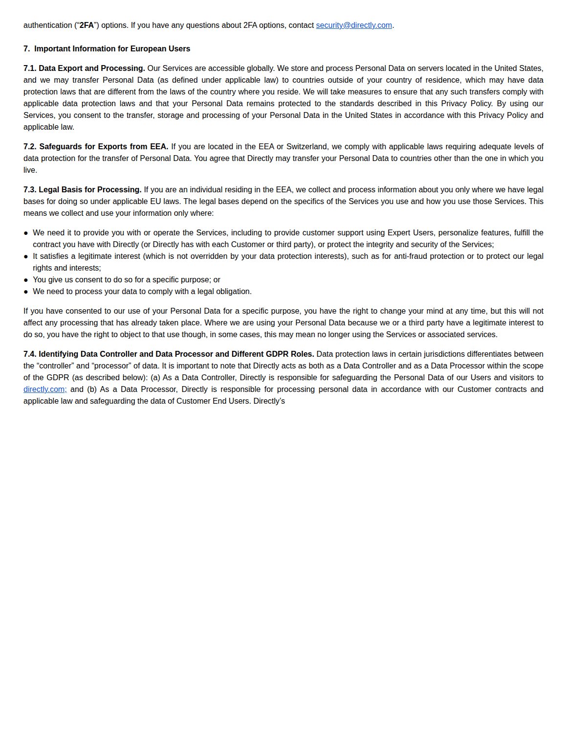authentication (“2FA”) options. If you have any questions about 2FA options, contact security@directly.com.
7. Important Information for European Users
7.1. Data Export and Processing. Our Services are accessible globally. We store and process Personal Data on servers located in the United States, and we may transfer Personal Data (as defined under applicable law) to countries outside of your country of residence, which may have data protection laws that are different from the laws of the country where you reside. We will take measures to ensure that any such transfers comply with applicable data protection laws and that your Personal Data remains protected to the standards described in this Privacy Policy. By using our Services, you consent to the transfer, storage and processing of your Personal Data in the United States in accordance with this Privacy Policy and applicable law.
7.2. Safeguards for Exports from EEA. If you are located in the EEA or Switzerland, we comply with applicable laws requiring adequate levels of data protection for the transfer of Personal Data. You agree that Directly may transfer your Personal Data to countries other than the one in which you live.
7.3. Legal Basis for Processing. If you are an individual residing in the EEA, we collect and process information about you only where we have legal bases for doing so under applicable EU laws. The legal bases depend on the specifics of the Services you use and how you use those Services. This means we collect and use your information only where:
We need it to provide you with or operate the Services, including to provide customer support using Expert Users, personalize features, fulfill the contract you have with Directly (or Directly has with each Customer or third party), or protect the integrity and security of the Services;
It satisfies a legitimate interest (which is not overridden by your data protection interests), such as for anti-fraud protection or to protect our legal rights and interests;
You give us consent to do so for a specific purpose; or
We need to process your data to comply with a legal obligation.
If you have consented to our use of your Personal Data for a specific purpose, you have the right to change your mind at any time, but this will not affect any processing that has already taken place. Where we are using your Personal Data because we or a third party have a legitimate interest to do so, you have the right to object to that use though, in some cases, this may mean no longer using the Services or associated services.
7.4. Identifying Data Controller and Data Processor and Different GDPR Roles. Data protection laws in certain jurisdictions differentiates between the “controller” and “processor” of data. It is important to note that Directly acts as both as a Data Controller and as a Data Processor within the scope of the GDPR (as described below): (a) As a Data Controller, Directly is responsible for safeguarding the Personal Data of our Users and visitors to directly.com; and (b) As a Data Processor, Directly is responsible for processing personal data in accordance with our Customer contracts and applicable law and safeguarding the data of Customer End Users. Directly’s